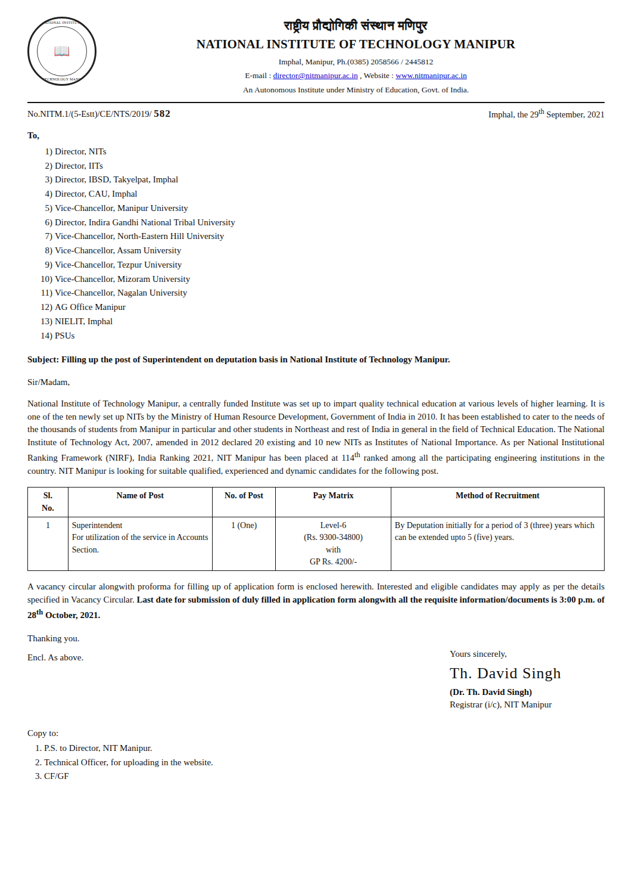National Institute
📖
of Technology Manipur
राष्ट्रीय प्रौद्योगिकी संस्थान मणिपुर
NATIONAL INSTITUTE OF TECHNOLOGY MANIPUR
Imphal, Manipur, Ph.(0385) 2058566 / 2445812
E-mail : director@nitmanipur.ac.in , Website : www.nitmanipur.ac.in
An Autonomous Institute under Ministry of Education, Govt. of India.
No.NITM.1/(5-Estt)/CE/NTS/2019/ 582
Imphal, the 29th September, 2021
To,
Director, NITs
Director, IITs
Director, IBSD, Takyelpat, Imphal
Director, CAU, Imphal
Vice-Chancellor, Manipur University
Director, Indira Gandhi National Tribal University
Vice-Chancellor, North-Eastern Hill University
Vice-Chancellor, Assam University
Vice-Chancellor, Tezpur University
Vice-Chancellor, Mizoram University
Vice-Chancellor, Nagalan University
AG Office Manipur
NIELIT, Imphal
PSUs
Subject: Filling up the post of Superintendent on deputation basis in National Institute of Technology Manipur.
Sir/Madam,
National Institute of Technology Manipur, a centrally funded Institute was set up to impart quality technical education at various levels of higher learning. It is one of the ten newly set up NITs by the Ministry of Human Resource Development, Government of India in 2010. It has been established to cater to the needs of the thousands of students from Manipur in particular and other students in Northeast and rest of India in general in the field of Technical Education. The National Institute of Technology Act, 2007, amended in 2012 declared 20 existing and 10 new NITs as Institutes of National Importance. As per National Institutional Ranking Framework (NIRF), India Ranking 2021, NIT Manipur has been placed at 114th ranked among all the participating engineering institutions in the country. NIT Manipur is looking for suitable qualified, experienced and dynamic candidates for the following post.
| Sl. No. | Name of Post | No. of Post | Pay Matrix | Method of Recruitment |
| --- | --- | --- | --- | --- |
| 1 | Superintendent For utilization of the service in Accounts Section. | 1 (One) | Level-6 (Rs. 9300-34800) with GP Rs. 4200/- | By Deputation initially for a period of 3 (three) years which can be extended upto 5 (five) years. |
A vacancy circular alongwith proforma for filling up of application form is enclosed herewith. Interested and eligible candidates may apply as per the details specified in Vacancy Circular. Last date for submission of duly filled in application form alongwith all the requisite information/documents is 3:00 p.m. of 28th October, 2021.
Thanking you.
Encl. As above.
Yours sincerely,
Th. David Singh
(Dr. Th. David Singh)
Registrar (i/c), NIT Manipur
Copy to:
P.S. to Director, NIT Manipur.
Technical Officer, for uploading in the website.
CF/GF